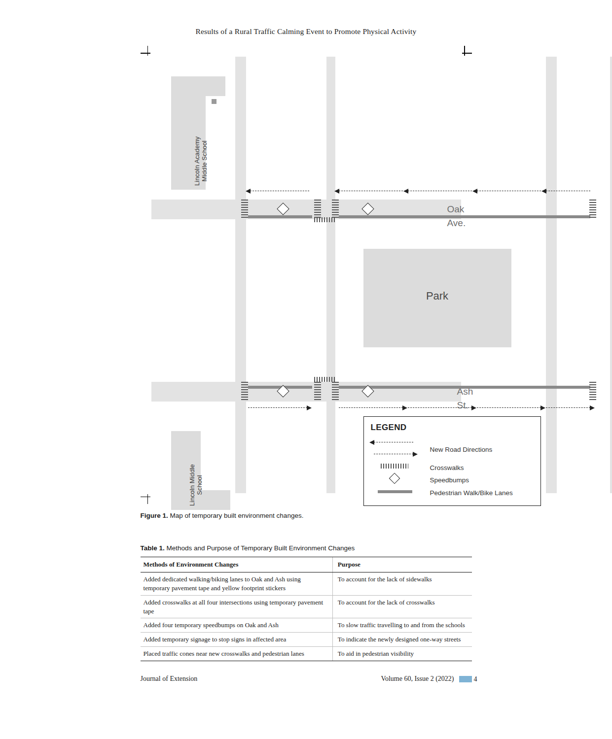Results of a Rural Traffic Calming Event to Promote Physical Activity
Lincoln Academy
Middle School
Lincoln Middle
School
Park
Oak Ave.
Ash St.
LEGEND
| | New Road Directions |
| | Crosswalks |
| | Speedbumps |
| | Pedestrian Walk/Bike Lanes |
Figure 1. Map of temporary built environment changes.
Table 1. Methods and Purpose of Temporary Built Environment Changes
| Methods of Environment Changes | Purpose |
| --- | --- |
| Added dedicated walking/biking lanes to Oak and Ash using temporary pavement tape and yellow footprint stickers | To account for the lack of sidewalks |
| Added crosswalks at all four intersections using temporary pavement tape | To account for the lack of crosswalks |
| Added four temporary speedbumps on Oak and Ash | To slow traffic travelling to and from the schools |
| Added temporary signage to stop signs in affected area | To indicate the newly designed one-way streets |
| Placed traffic cones near new crosswalks and pedestrian lanes | To aid in pedestrian visibility |
Journal of Extension
Volume 60, Issue 2 (2022)